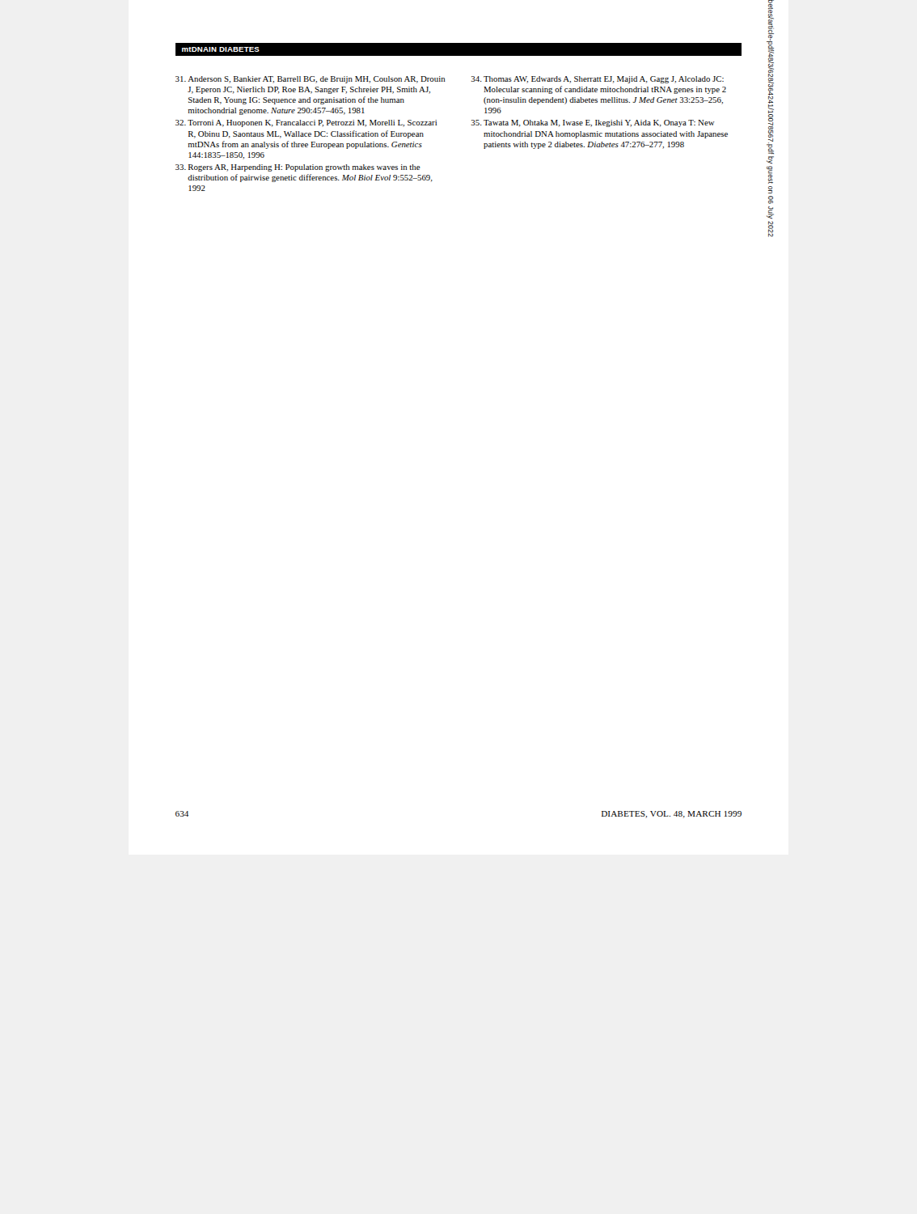mtDNAIN DIABETES
Anderson S, Bankier AT, Barrell BG, de Bruijn MH, Coulson AR, Drouin J, Eperon JC, Nierlich DP, Roe BA, Sanger F, Schreier PH, Smith AJ, Staden R, Young IG: Sequence and organisation of the human mitochondrial genome. Nature 290:457–465, 1981
Torroni A, Huoponen K, Francalacci P, Petrozzi M, Morelli L, Scozzari R, Obinu D, Saontaus ML, Wallace DC: Classification of European mtDNAs from an analysis of three European populations. Genetics 144:1835–1850, 1996
Rogers AR, Harpending H: Population growth makes waves in the distribution of pairwise genetic differences. Mol Biol Evol 9:552–569, 1992
Thomas AW, Edwards A, Sherratt EJ, Majid A, Gagg J, Alcolado JC: Molecular scanning of candidate mitochondrial tRNA genes in type 2 (non-insulin dependent) diabetes mellitus. J Med Genet 33:253–256, 1996
Tawata M, Ohtaka M, Iwase E, Ikegishi Y, Aida K, Onaya T: New mitochondrial DNA homoplasmic mutations associated with Japanese patients with type 2 diabetes. Diabetes 47:276–277, 1998
Downloaded from http://diabetesjournals.org/diabetes/article-pdf/48/3/628/364241/10078567.pdf by guest on 06 July 2022
634 DIABETES, VOL. 48, MARCH 1999